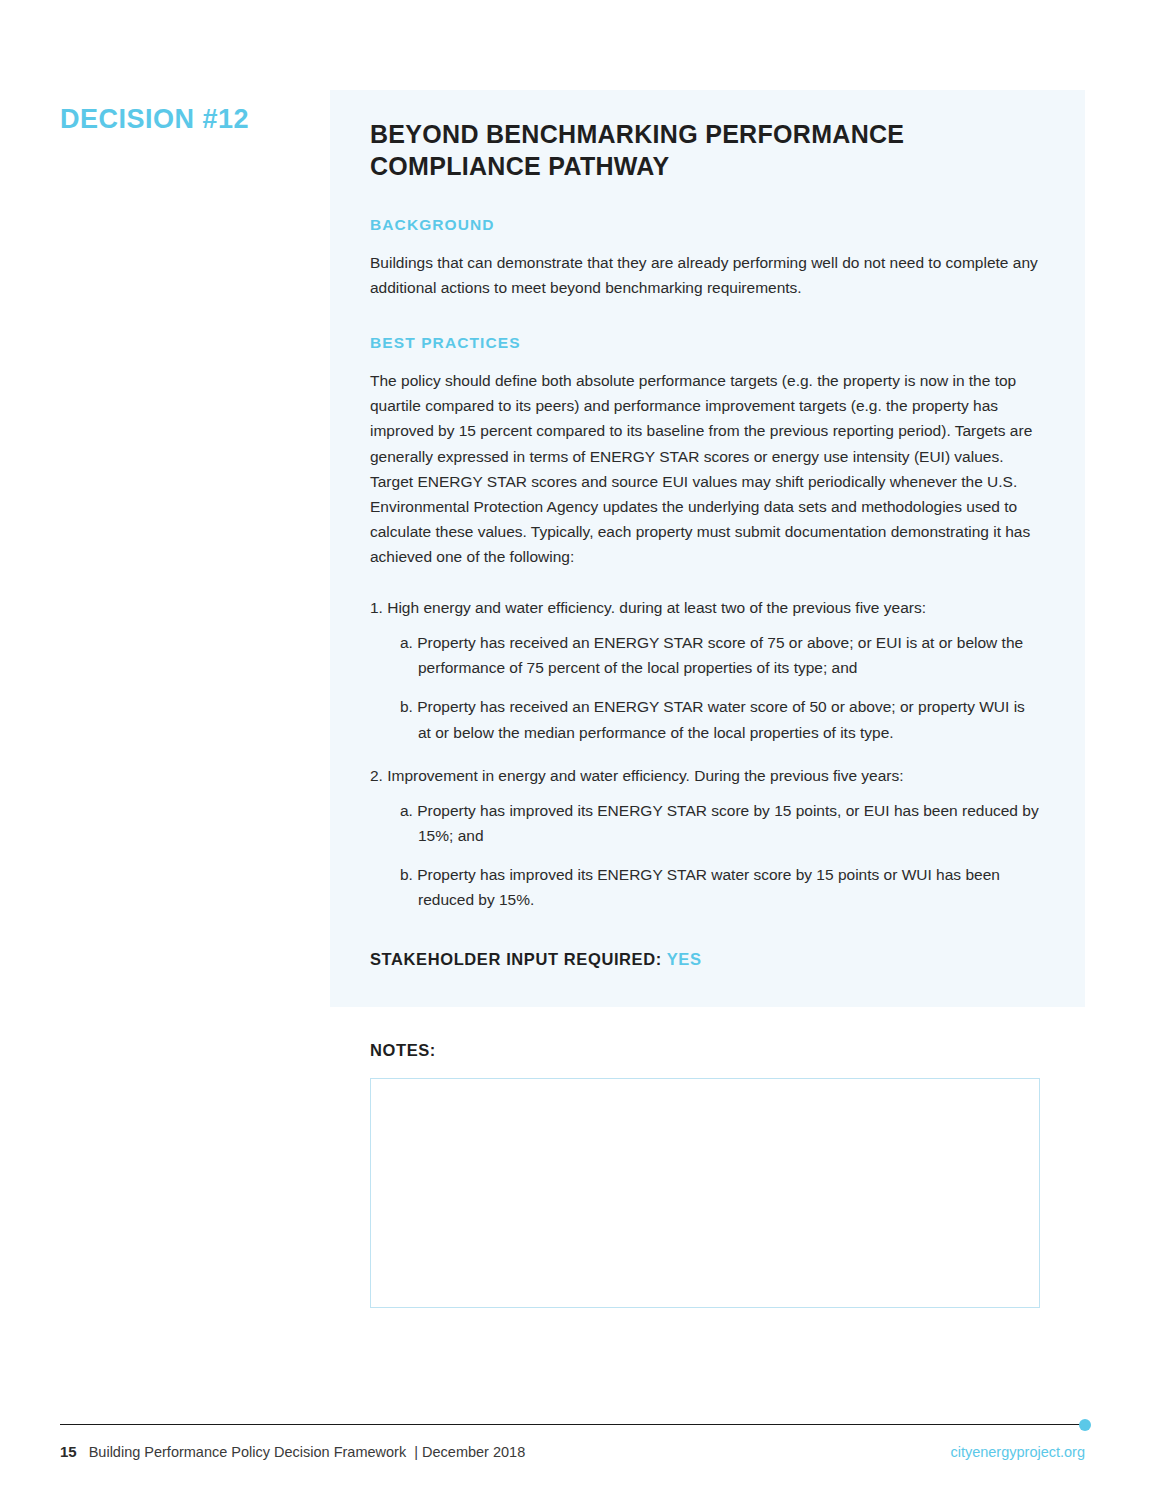Decision #12
Beyond Benchmarking Performance Compliance Pathway
Background
Buildings that can demonstrate that they are already performing well do not need to complete any additional actions to meet beyond benchmarking requirements.
Best Practices
The policy should define both absolute performance targets (e.g. the property is now in the top quartile compared to its peers) and performance improvement targets (e.g. the property has improved by 15 percent compared to its baseline from the previous reporting period). Targets are generally expressed in terms of ENERGY STAR scores or energy use intensity (EUI) values. Target ENERGY STAR scores and source EUI values may shift periodically whenever the U.S. Environmental Protection Agency updates the underlying data sets and methodologies used to calculate these values. Typically, each property must submit documentation demonstrating it has achieved one of the following:
1. High energy and water efficiency. during at least two of the previous five years:
a. Property has received an ENERGY STAR score of 75 or above; or EUI is at or below the performance of 75 percent of the local properties of its type; and
b. Property has received an ENERGY STAR water score of 50 or above; or property WUI is at or below the median performance of the local properties of its type.
2. Improvement in energy and water efficiency. During the previous five years:
a. Property has improved its ENERGY STAR score by 15 points, or EUI has been reduced by 15%; and
b. Property has improved its ENERGY STAR water score by 15 points or WUI has been reduced by 15%.
Stakeholder Input Required: Yes
Notes:
15 Building Performance Policy Decision Framework | December 2018
cityenergyproject.org